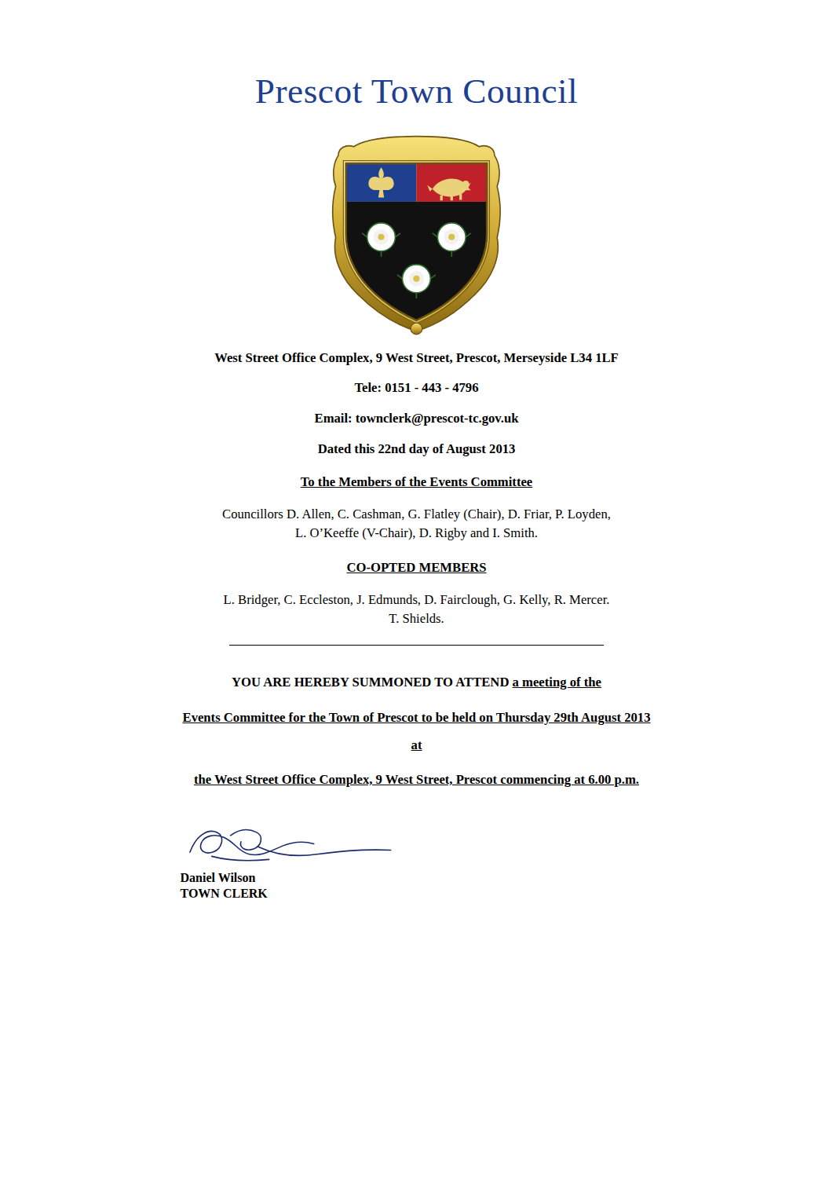Prescot Town Council
West Street Office Complex, 9 West Street, Prescot, Merseyside L34 1LF
Tele: 0151 - 443 - 4796
Email: townclerk@prescot-tc.gov.uk
Dated this 22nd day of August 2013
To the Members of the Events Committee
Councillors D. Allen, C. Cashman, G. Flatley (Chair), D. Friar, P. Loyden,
L. O’Keeffe (V-Chair), D. Rigby and I. Smith.
CO-OPTED MEMBERS
L. Bridger, C. Eccleston, J. Edmunds, D. Fairclough, G. Kelly, R. Mercer.
T. Shields.
YOU ARE HEREBY SUMMONED TO ATTEND a meeting of the
Events Committee for the Town of Prescot to be held on Thursday 29th August 2013 at
the West Street Office Complex, 9 West Street, Prescot commencing at 6.00 p.m.
Daniel Wilson
TOWN CLERK